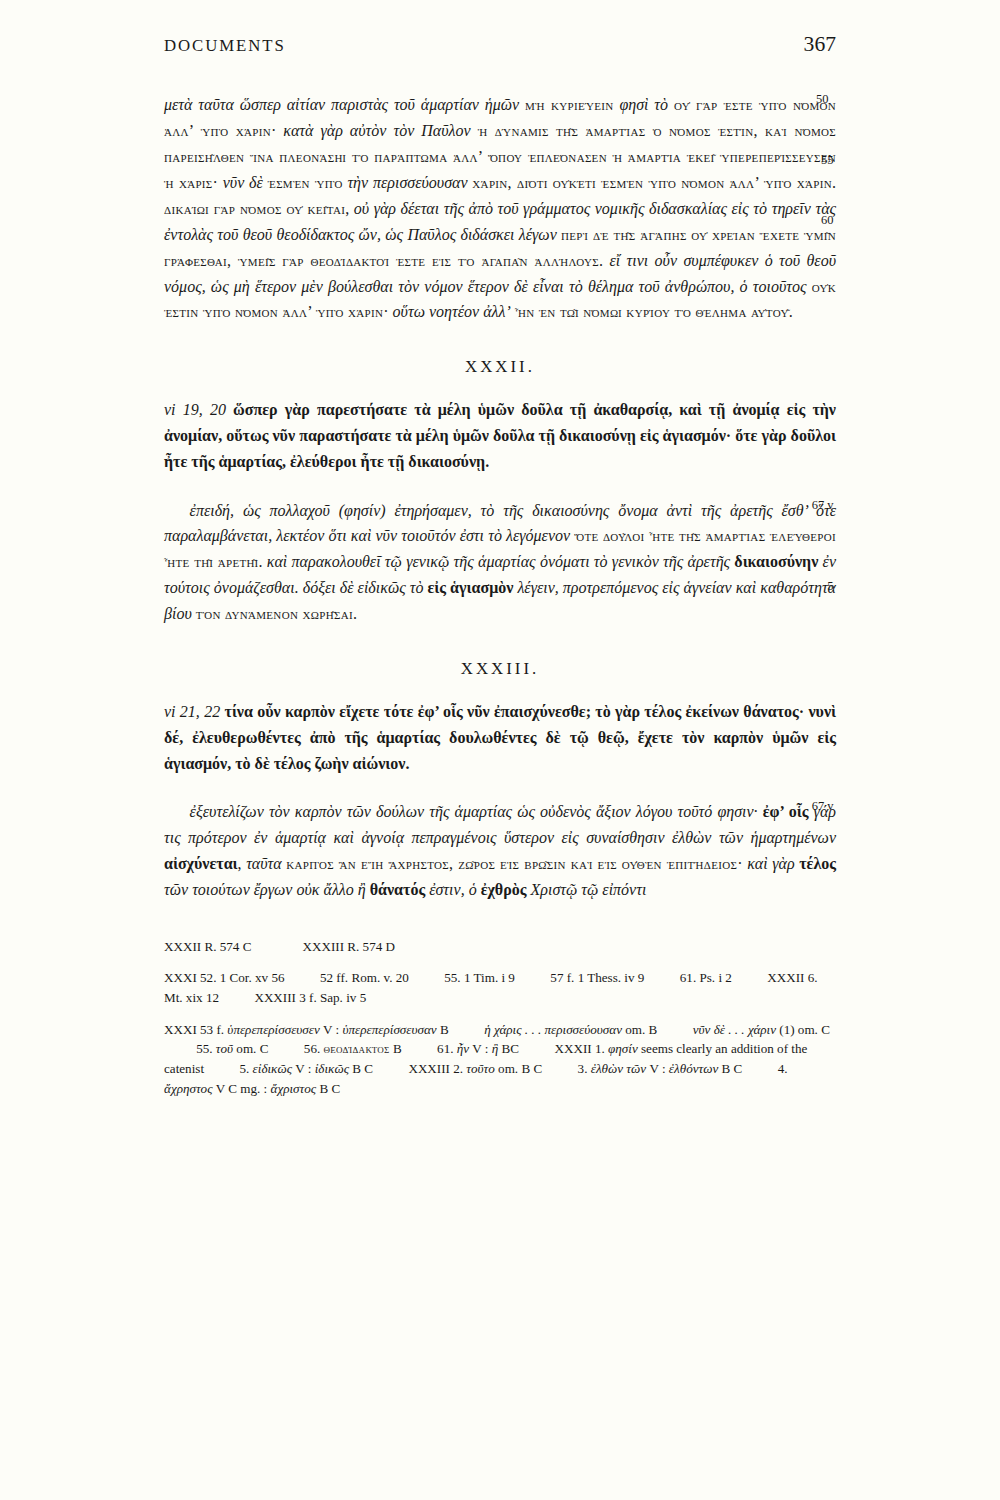DOCUMENTS 367
50
μετὰ ταῦτα ὥσπερ αἰτίαν παριστὰς τοῦ ἁμαρτίαν ἡμῶν μὴ κυριεύειν φησὶ τὸ οὐ γάρ ἐστε ὑπὸ νόμον ἀλλ’ ὑπὸ χάριν· κατὰ γὰρ αὐτὸν τὸν Παῦλον ἡ δύναμις τῆς ἁμαρτίας ὁ νόμος ἐστίν, καὶ νόμος παρεισῆλθεν ἵνα πλεονάσῃ τὸ παράπτωμα ἀλλ’ ὅπου ἐπλεόνασεν ἡ ἁμαρτία ἐκεῖ ὑπερεπερίσσευσεν ἡ χάρις· νῦν δὲ ἐσμὲν ὑπὸ τὴν περισσεύουσαν χάριν, διότι οὐκέτι ἐσμὲν ὑπὸ νόμον ἀλλ’ ὑπὸ χάριν. δικαίῳ γὰρ νόμος οὐ κεῖται, οὐ γὰρ δέεται τῆς ἀπὸ τοῦ γράμματος νομικῆς διδασκαλίας εἰς τὸ τηρεῖν τὰς ἐντολὰς τοῦ θεοῦ θεοδίδακτος ὤν, ὡς Παῦλος διδάσκει λέγων περὶ δὲ τῆς ἀγάπης οὐ χρείαν ἔχετε ὑμῖν γράφεσθαι, ὑμεῖς γὰρ θεοδίδακτοί ἐστε εἰς τὸ ἀγαπᾶν ἀλλήλους. εἴ τινι οὖν συμπέφυκεν ὁ τοῦ θεοῦ νόμος, ὡς μὴ ἕτερον μὲν βούλεσθαι τὸν νόμον ἕτερον δὲ εἶναι τὸ θέλημα τοῦ ἀνθρώπου, ὁ τοιοῦτος οὐκ ἐστιν ὑπὸ νόμον ἀλλ’ ὑπὸ χάριν· οὕτω νοητέον ἀλλ’ ἦν ἐν τῷ νόμῳ κυρίου τὸ θέλημα αὐτοῦ.
55 60
XXXII.
vi 19, 20 ὥσπερ γὰρ παρεστήσατε τὰ μέλη ὑμῶν δοῦλα τῇ ἀκαθαρσίᾳ, καὶ τῇ ἀνομίᾳ εἰς τὴν ἀνομίαν, οὕτως νῦν παραστήσατε τὰ μέλη ὑμῶν δοῦλα τῇ δικαιοσύνῃ εἰς ἁγιασμόν· ὅτε γὰρ δοῦλοι ἦτε τῆς ἁμαρτίας, ἐλεύθεροι ἦτε τῇ δικαιοσύνῃ.
67 v
ἐπειδή, ὡς πολλαχοῦ (φησίν) ἐτηρήσαμεν, τὸ τῆς δικαιοσύνης ὄνομα ἀντὶ τῆς ἀρετῆς ἔσθ’ ὅτε παραλαμβάνεται, λεκτέον ὅτι καὶ νῦν τοιοῦτόν ἐστι τὸ λεγόμενον ὅτε δοῦλοι ἦτε τῆς ἁμαρτίας ἐλεύθεροι ἦτε τῇ ἀρετῇ. καὶ παρακολουθεῖ τῷ γενικῷ τῆς ἁμαρτίας ὀνόματι τὸ γενικὸν τῆς ἀρετῆς δικαιοσύνην ἐν τούτοις ὀνομάζεσθαι. δόξει δὲ εἰδικῶς τὸ εἰς ἁγιασμὸν λέγειν, προτρεπόμενος εἰς ἁγνείαν καὶ καθαρότητα βίου τὸν δυνάμενον χωρῆσαι.
5
XXXIII.
vi 21, 22 τίνα οὖν καρπὸν εἴχετε τότε ἐφ’ οἷς νῦν ἐπαισχύνεσθε; τὸ γὰρ τέλος ἐκείνων θάνατος· νυνὶ δέ, ἐλευθερωθέντες ἀπὸ τῆς ἁμαρτίας δουλωθέντες δὲ τῷ θεῷ, ἔχετε τὸν καρπὸν ὑμῶν εἰς ἁγιασμόν, τὸ δὲ τέλος ζωὴν αἰώνιον.
67 v
ἐξευτελίζων τὸν καρπὸν τῶν δούλων τῆς ἁμαρτίας ὡς οὐδενὸς ἄξιον λόγου τοῦτό φησιν· ἐφ’ οἷς γάρ τις πρότερον ἐν ἁμαρτίᾳ καὶ ἀγνοίᾳ πεπραγμένοις ὕστερον εἰς συναίσθησιν ἐλθὼν τῶν ἡμαρτημένων αἰσχύνεται, ταῦτα καρπὸς ἂν εἴη ἄχρηστος, ζῶρος εἰς βρῶσιν καὶ εἰς οὐθὲν ἐπιτήδειος· καὶ γὰρ τέλος τῶν τοιούτων ἔργων οὐκ ἄλλο ἢ θάνατός ἐστιν, ὁ ἐχθρὸς Χριστῷ τῷ εἰπόντι
XXXII R. 574 C XXXIII R. 574 D
XXXI 52. 1 Cor. xv 56 52 ff. Rom. v. 20 55. 1 Tim. i 9 57 f. 1 Thess. iv 9 61. Ps. i 2 XXXII 6. Mt. xix 12 XXXIII 3 f. Sap. iv 5
XXXI 53 f. ὑπερεπερίσσευσεν V : ὑπερεπερίσσευσαν B ἡ χάρις . . . περισσεύουσαν om. B νῦν δὲ . . . χάριν (1) om. C 55. τοῦ om. C 56. θεοδίδακτος B 61. ἦν V : ἢ BC XXXII 1. φησίν seems clearly an addition of the catenist 5. εἰδικῶς V : ἰδικῶς B C XXXIII 2. τοῦτο om. B C 3. ἐλθὼν τῶν V : ἐλθόντων B C 4. ἄχρηστος V C mg. : ἄχριστος B C